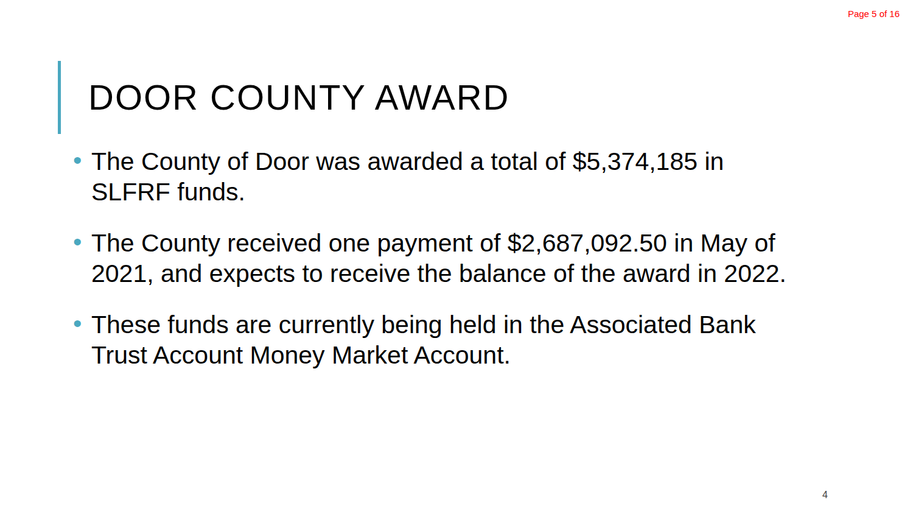Page 5 of 16
Door County Award
The County of Door was awarded a total of $5,374,185 in SLFRF funds.
The County received one payment of $2,687,092.50 in May of 2021, and expects to receive the balance of the award in 2022.
These funds are currently being held in the Associated Bank Trust Account Money Market Account.
4